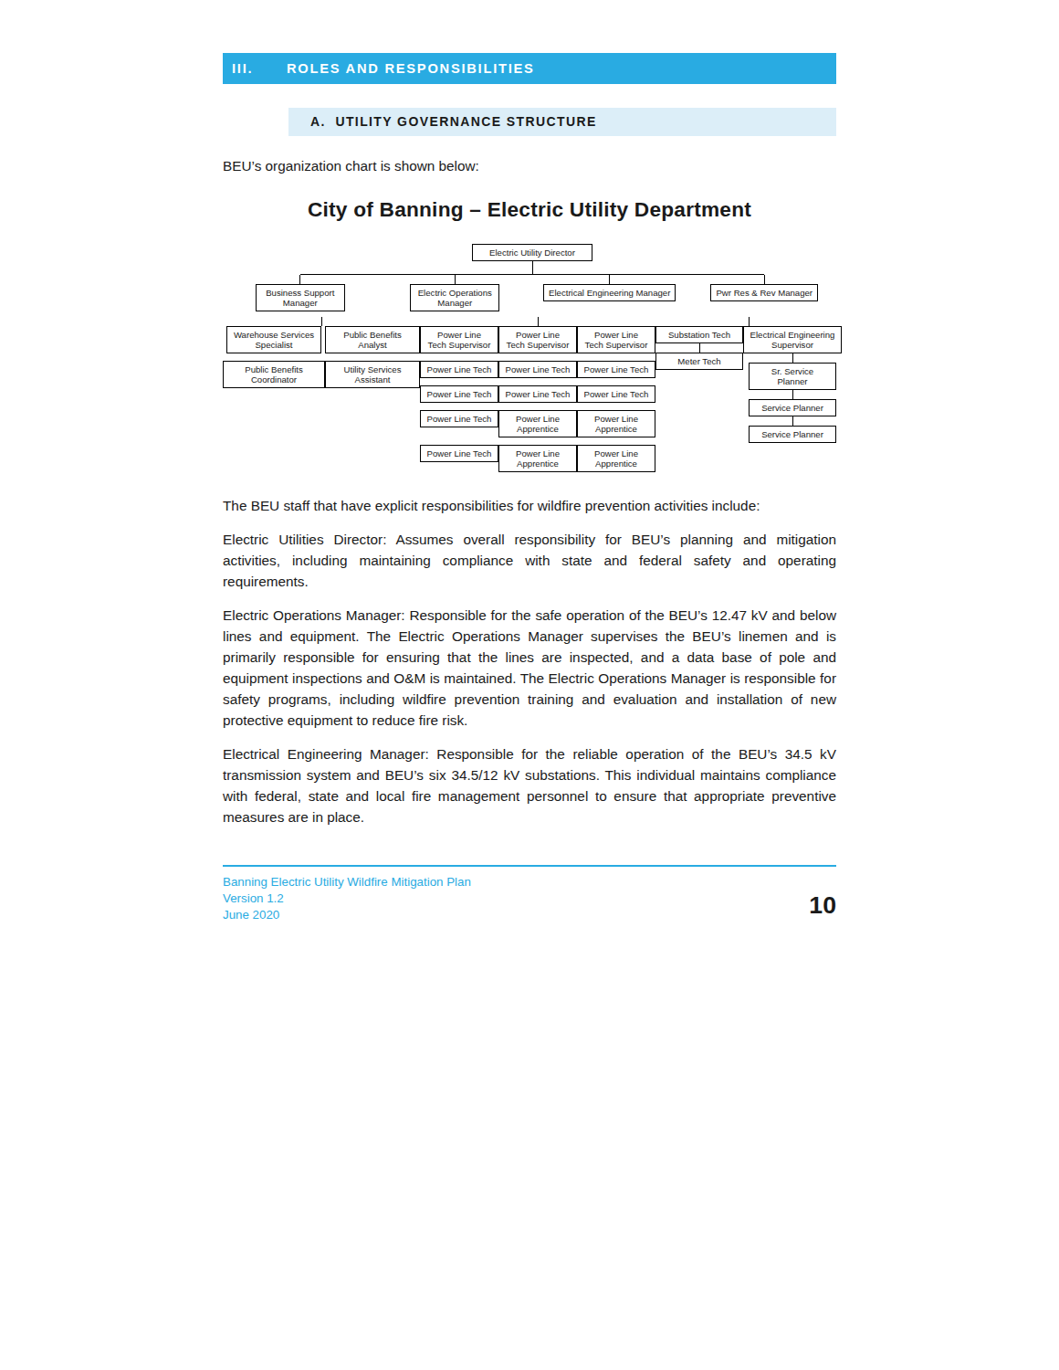III. ROLES AND RESPONSIBILITIES
A. UTILITY GOVERNANCE STRUCTURE
BEU’s organization chart is shown below:
City of Banning – Electric Utility Department
Electric Utility Director
| Business Support Manager | Electric Operations Manager | Electrical Engineering Manager | Pwr Res & Rev Manager |
| / Warehouse Services Specialist / Public Benefits Analyst / / Public Benefits Coordinator / Utility Services Assistant / | / Power Line Tech Supervisor / Power Line Tech Supervisor / Power Line Tech Supervisor / / Power Line Tech / Power Line Tech / Power Line Tech / / Power Line Tech / Power Line Tech / Power Line Tech / / Power Line Tech / Power Line Apprentice / Power Line Apprentice / / Power Line Tech / Power Line Apprentice / Power Line Apprentice / | / Substation Tech Meter Tech / Electrical Engineering Supervisor Sr. Service Planner Service Planner Service Planner / | |
The BEU staff that have explicit responsibilities for wildfire prevention activities include:
Electric Utilities Director: Assumes overall responsibility for BEU’s planning and mitigation activities, including maintaining compliance with state and federal safety and operating requirements.
Electric Operations Manager: Responsible for the safe operation of the BEU’s 12.47 kV and below lines and equipment. The Electric Operations Manager supervises the BEU’s linemen and is primarily responsible for ensuring that the lines are inspected, and a data base of pole and equipment inspections and O&M is maintained. The Electric Operations Manager is responsible for safety programs, including wildfire prevention training and evaluation and installation of new protective equipment to reduce fire risk.
Electrical Engineering Manager: Responsible for the reliable operation of the BEU’s 34.5 kV transmission system and BEU’s six 34.5/12 kV substations. This individual maintains compliance with federal, state and local fire management personnel to ensure that appropriate preventive measures are in place.
Banning Electric Utility Wildfire Mitigation Plan
Version 1.2
June 2020
10